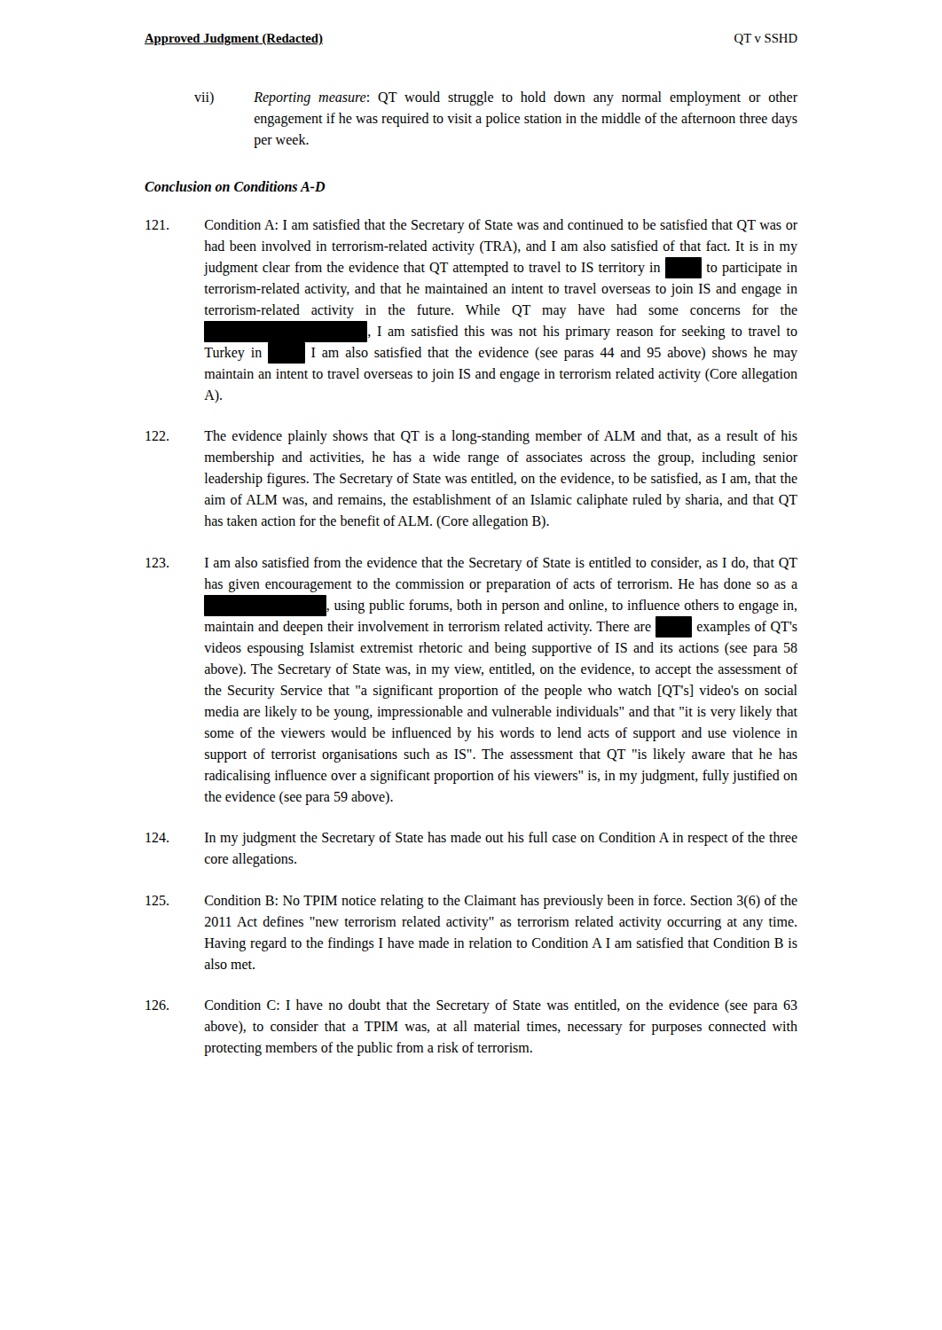Approved Judgment (Redacted) QT v SSHD
vii) Reporting measure: QT would struggle to hold down any normal employment or other engagement if he was required to visit a police station in the middle of the afternoon three days per week.
Conclusion on Conditions A-D
121. Condition A: I am satisfied that the Secretary of State was and continued to be satisfied that QT was or had been involved in terrorism-related activity (TRA), and I am also satisfied of that fact. It is in my judgment clear from the evidence that QT attempted to travel to IS territory in to participate in terrorism-related activity, and that he maintained an intent to travel overseas to join IS and engage in terrorism-related activity in the future. While QT may have had some concerns for the , I am satisfied this was not his primary reason for seeking to travel to Turkey in I am also satisfied that the evidence (see paras 44 and 95 above) shows he may maintain an intent to travel overseas to join IS and engage in terrorism related activity (Core allegation A).
122. The evidence plainly shows that QT is a long-standing member of ALM and that, as a result of his membership and activities, he has a wide range of associates across the group, including senior leadership figures. The Secretary of State was entitled, on the evidence, to be satisfied, as I am, that the aim of ALM was, and remains, the establishment of an Islamic caliphate ruled by sharia, and that QT has taken action for the benefit of ALM. (Core allegation B).
123. I am also satisfied from the evidence that the Secretary of State is entitled to consider, as I do, that QT has given encouragement to the commission or preparation of acts of terrorism. He has done so as a , using public forums, both in person and online, to influence others to engage in, maintain and deepen their involvement in terrorism related activity. There are examples of QT's videos espousing Islamist extremist rhetoric and being supportive of IS and its actions (see para 58 above). The Secretary of State was, in my view, entitled, on the evidence, to accept the assessment of the Security Service that "a significant proportion of the people who watch [QT's] video's on social media are likely to be young, impressionable and vulnerable individuals" and that "it is very likely that some of the viewers would be influenced by his words to lend acts of support and use violence in support of terrorist organisations such as IS". The assessment that QT "is likely aware that he has radicalising influence over a significant proportion of his viewers" is, in my judgment, fully justified on the evidence (see para 59 above).
124. In my judgment the Secretary of State has made out his full case on Condition A in respect of the three core allegations.
125. Condition B: No TPIM notice relating to the Claimant has previously been in force. Section 3(6) of the 2011 Act defines "new terrorism related activity" as terrorism related activity occurring at any time. Having regard to the findings I have made in relation to Condition A I am satisfied that Condition B is also met.
126. Condition C: I have no doubt that the Secretary of State was entitled, on the evidence (see para 63 above), to consider that a TPIM was, at all material times, necessary for purposes connected with protecting members of the public from a risk of terrorism.